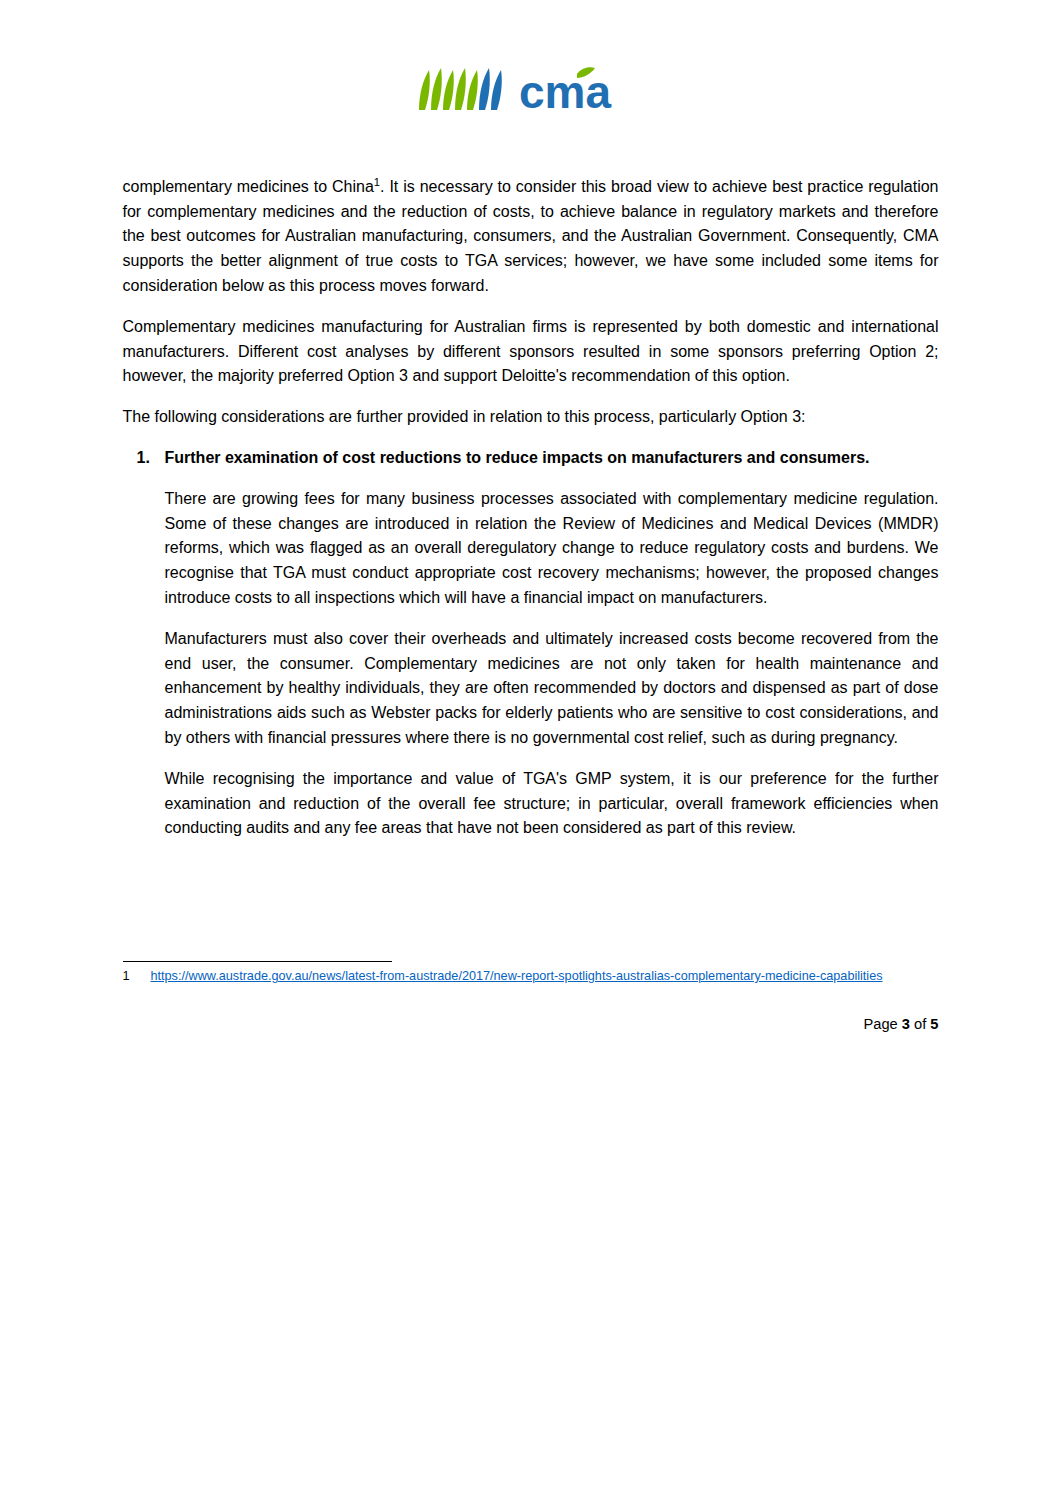cma
complementary medicines to China1. It is necessary to consider this broad view to achieve best practice regulation for complementary medicines and the reduction of costs, to achieve balance in regulatory markets and therefore the best outcomes for Australian manufacturing, consumers, and the Australian Government. Consequently, CMA supports the better alignment of true costs to TGA services; however, we have some included some items for consideration below as this process moves forward.
Complementary medicines manufacturing for Australian firms is represented by both domestic and international manufacturers. Different cost analyses by different sponsors resulted in some sponsors preferring Option 2; however, the majority preferred Option 3 and support Deloitte's recommendation of this option.
The following considerations are further provided in relation to this process, particularly Option 3:
Further examination of cost reductions to reduce impacts on manufacturers and consumers.
There are growing fees for many business processes associated with complementary medicine regulation. Some of these changes are introduced in relation the Review of Medicines and Medical Devices (MMDR) reforms, which was flagged as an overall deregulatory change to reduce regulatory costs and burdens. We recognise that TGA must conduct appropriate cost recovery mechanisms; however, the proposed changes introduce costs to all inspections which will have a financial impact on manufacturers.
Manufacturers must also cover their overheads and ultimately increased costs become recovered from the end user, the consumer. Complementary medicines are not only taken for health maintenance and enhancement by healthy individuals, they are often recommended by doctors and dispensed as part of dose administrations aids such as Webster packs for elderly patients who are sensitive to cost considerations, and by others with financial pressures where there is no governmental cost relief, such as during pregnancy.
While recognising the importance and value of TGA's GMP system, it is our preference for the further examination and reduction of the overall fee structure; in particular, overall framework efficiencies when conducting audits and any fee areas that have not been considered as part of this review.
1 https://www.austrade.gov.au/news/latest-from-austrade/2017/new-report-spotlights-australias-complementary-medicine-capabilities
Page 3 of 5